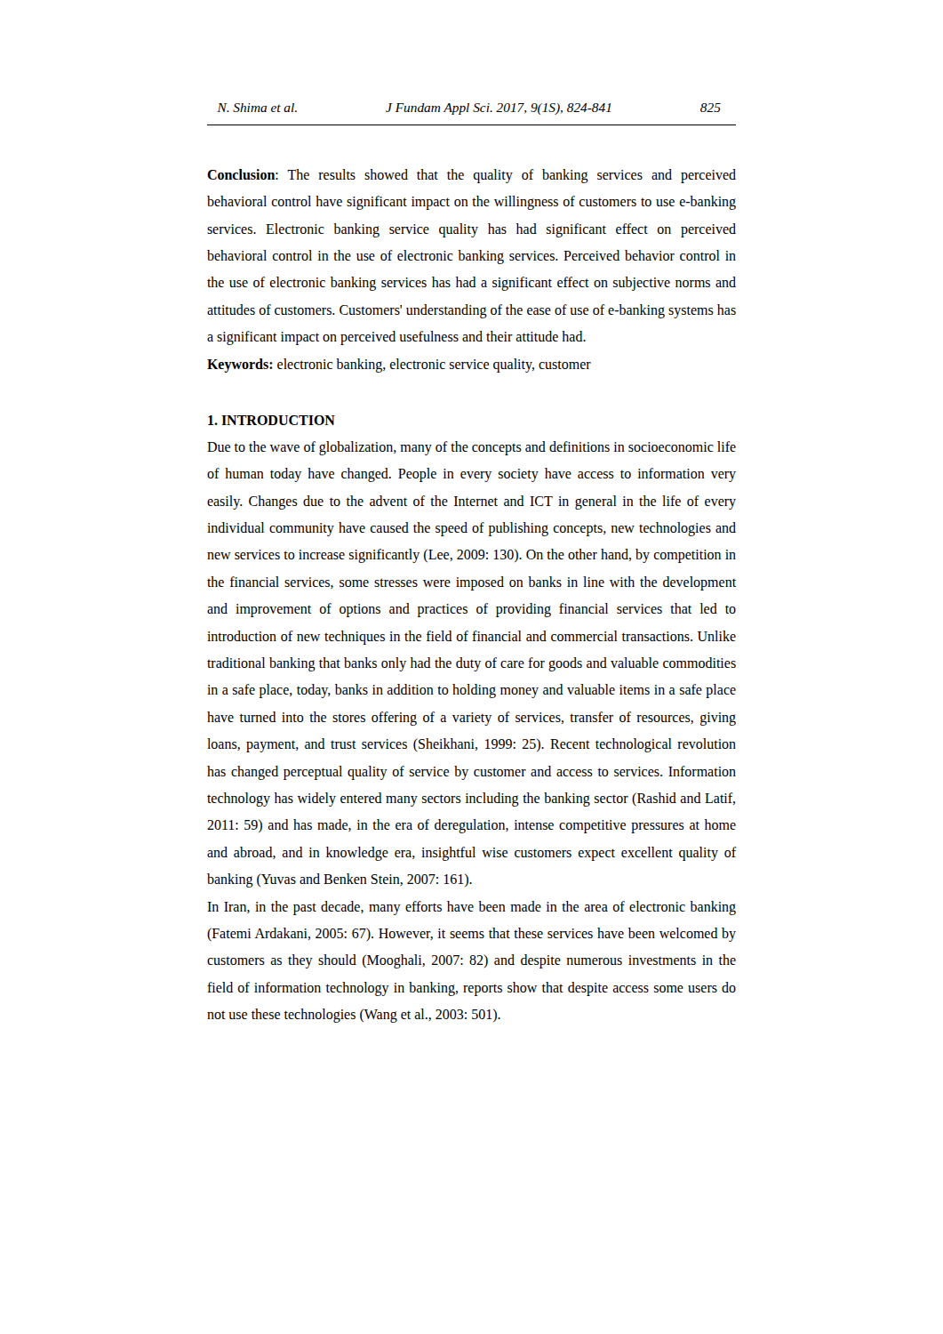N. Shima et al. J Fundam Appl Sci. 2017, 9(1S), 824-841 825
Conclusion: The results showed that the quality of banking services and perceived behavioral control have significant impact on the willingness of customers to use e-banking services. Electronic banking service quality has had significant effect on perceived behavioral control in the use of electronic banking services. Perceived behavior control in the use of electronic banking services has had a significant effect on subjective norms and attitudes of customers. Customers' understanding of the ease of use of e-banking systems has a significant impact on perceived usefulness and their attitude had.
Keywords: electronic banking, electronic service quality, customer
1. INTRODUCTION
Due to the wave of globalization, many of the concepts and definitions in socioeconomic life of human today have changed. People in every society have access to information very easily. Changes due to the advent of the Internet and ICT in general in the life of every individual community have caused the speed of publishing concepts, new technologies and new services to increase significantly (Lee, 2009: 130). On the other hand, by competition in the financial services, some stresses were imposed on banks in line with the development and improvement of options and practices of providing financial services that led to introduction of new techniques in the field of financial and commercial transactions. Unlike traditional banking that banks only had the duty of care for goods and valuable commodities in a safe place, today, banks in addition to holding money and valuable items in a safe place have turned into the stores offering of a variety of services, transfer of resources, giving loans, payment, and trust services (Sheikhani, 1999: 25). Recent technological revolution has changed perceptual quality of service by customer and access to services. Information technology has widely entered many sectors including the banking sector (Rashid and Latif, 2011: 59) and has made, in the era of deregulation, intense competitive pressures at home and abroad, and in knowledge era, insightful wise customers expect excellent quality of banking (Yuvas and Benken Stein, 2007: 161).
In Iran, in the past decade, many efforts have been made in the area of electronic banking (Fatemi Ardakani, 2005: 67). However, it seems that these services have been welcomed by customers as they should (Mooghali, 2007: 82) and despite numerous investments in the field of information technology in banking, reports show that despite access some users do not use these technologies (Wang et al., 2003: 501).